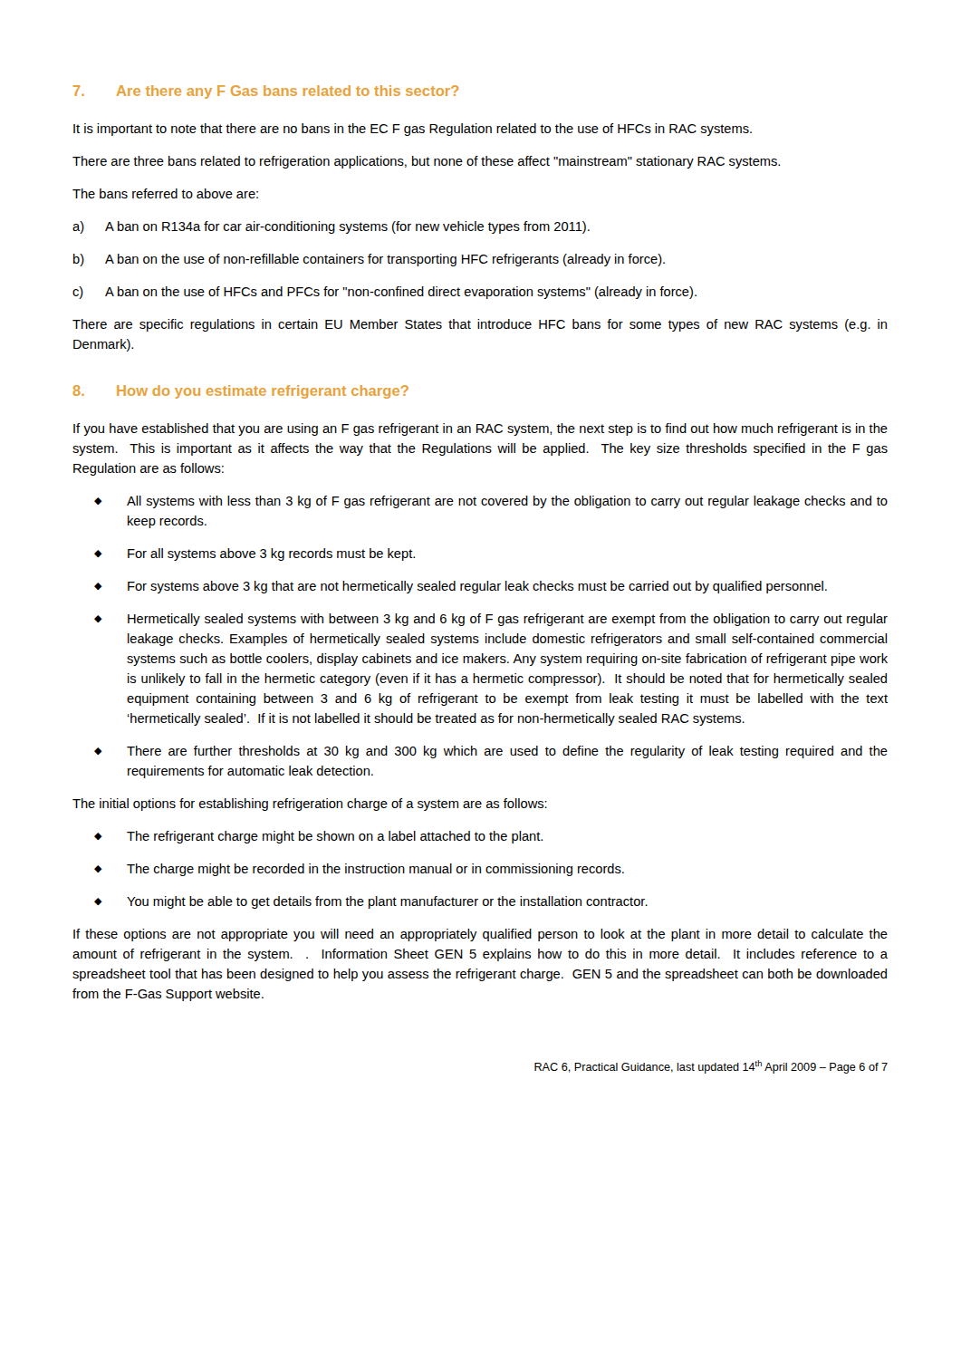7. Are there any F Gas bans related to this sector?
It is important to note that there are no bans in the EC F gas Regulation related to the use of HFCs in RAC systems.
There are three bans related to refrigeration applications, but none of these affect "mainstream" stationary RAC systems.
The bans referred to above are:
a) A ban on R134a for car air-conditioning systems (for new vehicle types from 2011).
b) A ban on the use of non-refillable containers for transporting HFC refrigerants (already in force).
c) A ban on the use of HFCs and PFCs for "non-confined direct evaporation systems" (already in force).
There are specific regulations in certain EU Member States that introduce HFC bans for some types of new RAC systems (e.g. in Denmark).
8. How do you estimate refrigerant charge?
If you have established that you are using an F gas refrigerant in an RAC system, the next step is to find out how much refrigerant is in the system. This is important as it affects the way that the Regulations will be applied. The key size thresholds specified in the F gas Regulation are as follows:
All systems with less than 3 kg of F gas refrigerant are not covered by the obligation to carry out regular leakage checks and to keep records.
For all systems above 3 kg records must be kept.
For systems above 3 kg that are not hermetically sealed regular leak checks must be carried out by qualified personnel.
Hermetically sealed systems with between 3 kg and 6 kg of F gas refrigerant are exempt from the obligation to carry out regular leakage checks. Examples of hermetically sealed systems include domestic refrigerators and small self-contained commercial systems such as bottle coolers, display cabinets and ice makers. Any system requiring on-site fabrication of refrigerant pipe work is unlikely to fall in the hermetic category (even if it has a hermetic compressor). It should be noted that for hermetically sealed equipment containing between 3 and 6 kg of refrigerant to be exempt from leak testing it must be labelled with the text ‘hermetically sealed’. If it is not labelled it should be treated as for non-hermetically sealed RAC systems.
There are further thresholds at 30 kg and 300 kg which are used to define the regularity of leak testing required and the requirements for automatic leak detection.
The initial options for establishing refrigeration charge of a system are as follows:
The refrigerant charge might be shown on a label attached to the plant.
The charge might be recorded in the instruction manual or in commissioning records.
You might be able to get details from the plant manufacturer or the installation contractor.
If these options are not appropriate you will need an appropriately qualified person to look at the plant in more detail to calculate the amount of refrigerant in the system. . Information Sheet GEN 5 explains how to do this in more detail. It includes reference to a spreadsheet tool that has been designed to help you assess the refrigerant charge. GEN 5 and the spreadsheet can both be downloaded from the F-Gas Support website.
RAC 6, Practical Guidance, last updated 14th April 2009 – Page 6 of 7